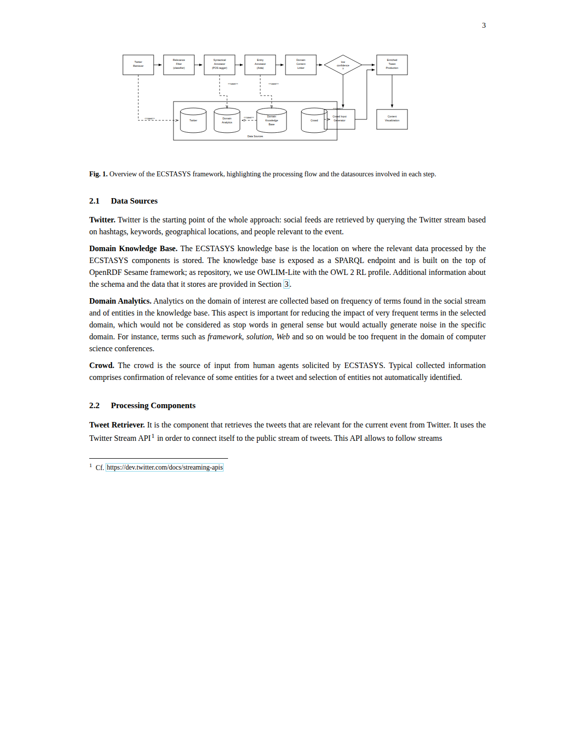3
Twitter Retriever Relevance Filter (classifier) Syntactical Annotator (POS tagger) Entity Annotator (Aida) Domain Content Linker low confidence ? Enriched Tweet Production Crowd Input Generator Content Visualization Twitter Domain Analytics Domain Knowledge Base Crowd Data Sources <<uses>> <<uses>> <<uses>> <<uses>> <<uses>>
Fig. 1. Overview of the ECSTASYS framework, highlighting the processing flow and the datasources involved in each step.
2.1 Data Sources
Twitter. Twitter is the starting point of the whole approach: social feeds are retrieved by querying the Twitter stream based on hashtags, keywords, geographical locations, and people relevant to the event.
Domain Knowledge Base. The ECSTASYS knowledge base is the location on where the relevant data processed by the ECSTASYS components is stored. The knowledge base is exposed as a SPARQL endpoint and is built on the top of OpenRDF Sesame framework; as repository, we use OWLIM-Lite with the OWL 2 RL profile. Additional information about the schema and the data that it stores are provided in Section 3.
Domain Analytics. Analytics on the domain of interest are collected based on frequency of terms found in the social stream and of entities in the knowledge base. This aspect is important for reducing the impact of very frequent terms in the selected domain, which would not be considered as stop words in general sense but would actually generate noise in the specific domain. For instance, terms such as framework, solution, Web and so on would be too frequent in the domain of computer science conferences.
Crowd. The crowd is the source of input from human agents solicited by ECSTASYS. Typical collected information comprises confirmation of relevance of some entities for a tweet and selection of entities not automatically identified.
2.2 Processing Components
Tweet Retriever. It is the component that retrieves the tweets that are relevant for the current event from Twitter. It uses the Twitter Stream API1 in order to connect itself to the public stream of tweets. This API allows to follow streams
1 Cf. https://dev.twitter.com/docs/streaming-apis